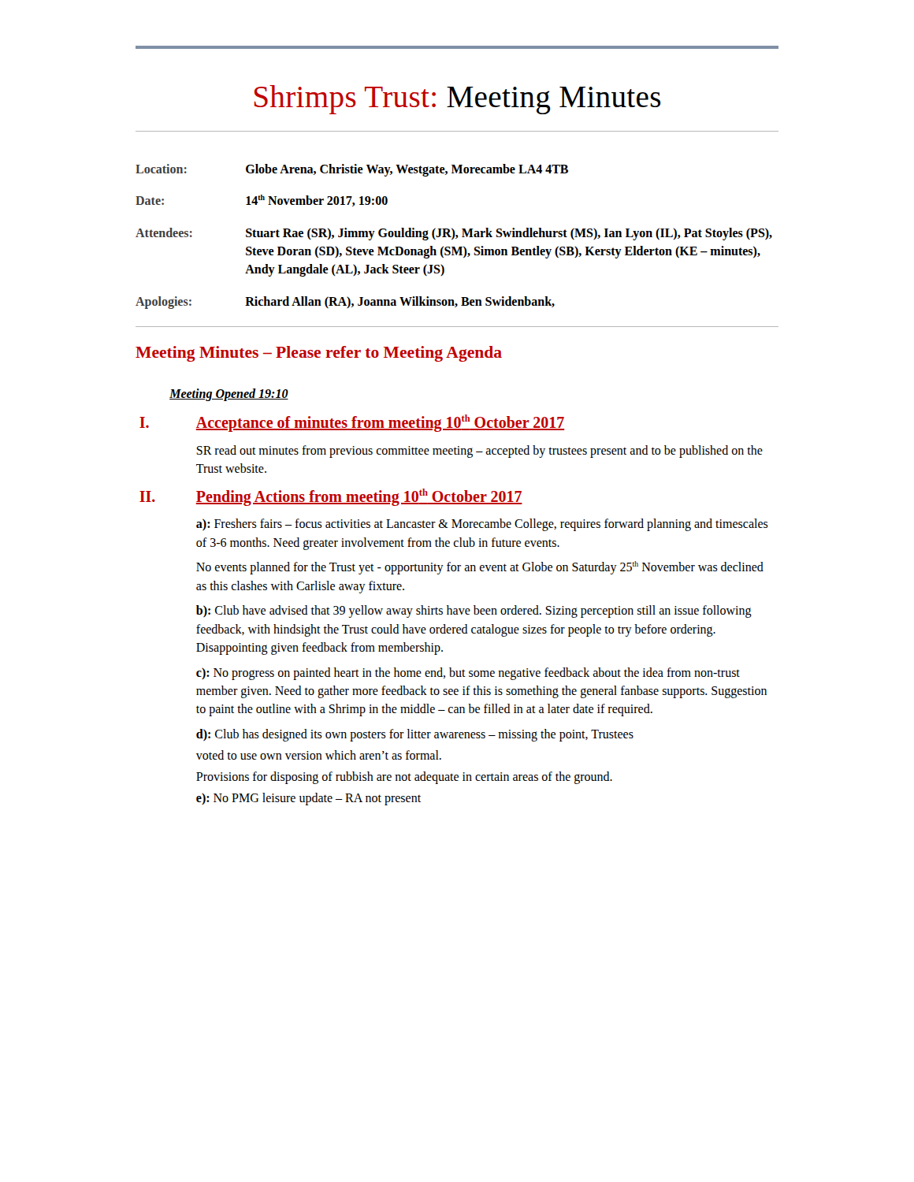Shrimps Trust: Meeting Minutes
| Location: | Globe Arena, Christie Way, Westgate, Morecambe LA4 4TB |
| Date: | 14 th November 2017, 19:00 |
| Attendees: | Stuart Rae (SR), Jimmy Goulding (JR), Mark Swindlehurst (MS), Ian Lyon (IL), Pat Stoyles (PS), Steve Doran (SD), Steve McDonagh (SM), Simon Bentley (SB), Kersty Elderton (KE – minutes), Andy Langdale (AL), Jack Steer (JS) |
| Apologies: | Richard Allan (RA), Joanna Wilkinson, Ben Swidenbank, |
Meeting Minutes – Please refer to Meeting Agenda
Meeting Opened 19:10
I.
Acceptance of minutes from meeting 10th October 2017
SR read out minutes from previous committee meeting – accepted by trustees present and to be published on the Trust website.
II.
Pending Actions from meeting 10th October 2017
a): Freshers fairs – focus activities at Lancaster & Morecambe College, requires forward planning and timescales of 3-6 months. Need greater involvement from the club in future events.
No events planned for the Trust yet - opportunity for an event at Globe on Saturday 25th November was declined as this clashes with Carlisle away fixture.
b): Club have advised that 39 yellow away shirts have been ordered. Sizing perception still an issue following feedback, with hindsight the Trust could have ordered catalogue sizes for people to try before ordering. Disappointing given feedback from membership.
c): No progress on painted heart in the home end, but some negative feedback about the idea from non-trust member given. Need to gather more feedback to see if this is something the general fanbase supports. Suggestion to paint the outline with a Shrimp in the middle – can be filled in at a later date if required.
d): Club has designed its own posters for litter awareness – missing the point, Trustees
voted to use own version which aren’t as formal.
Provisions for disposing of rubbish are not adequate in certain areas of the ground.
e): No PMG leisure update – RA not present